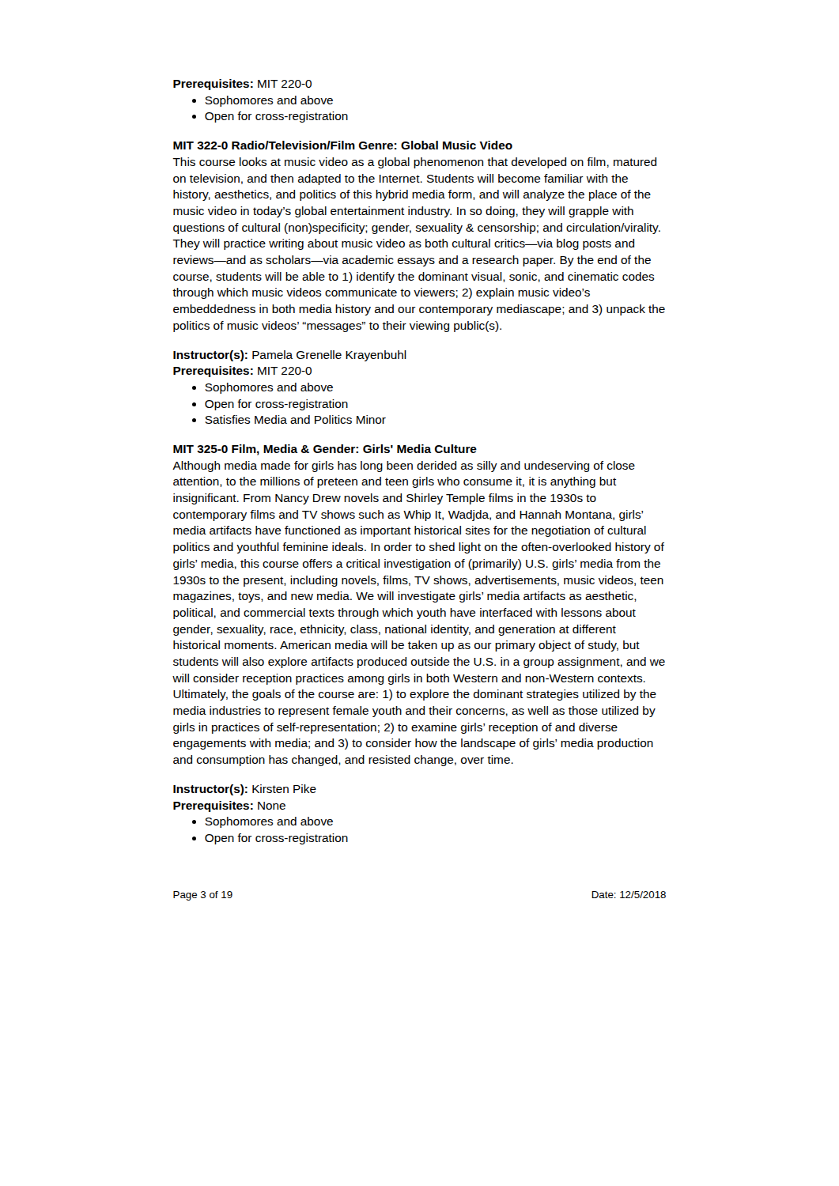Prerequisites: MIT 220-0
Sophomores and above
Open for cross-registration
MIT 322-0 Radio/Television/Film Genre: Global Music Video
This course looks at music video as a global phenomenon that developed on film, matured on television, and then adapted to the Internet. Students will become familiar with the history, aesthetics, and politics of this hybrid media form, and will analyze the place of the music video in today’s global entertainment industry. In so doing, they will grapple with questions of cultural (non)specificity; gender, sexuality & censorship; and circulation/virality. They will practice writing about music video as both cultural critics—via blog posts and reviews—and as scholars—via academic essays and a research paper. By the end of the course, students will be able to 1) identify the dominant visual, sonic, and cinematic codes through which music videos communicate to viewers; 2) explain music video’s embeddedness in both media history and our contemporary mediascape; and 3) unpack the politics of music videos’ “messages” to their viewing public(s).
Instructor(s): Pamela Grenelle Krayenbuhl
Prerequisites: MIT 220-0
Sophomores and above
Open for cross-registration
Satisfies Media and Politics Minor
MIT 325-0 Film, Media & Gender: Girls' Media Culture
Although media made for girls has long been derided as silly and undeserving of close attention, to the millions of preteen and teen girls who consume it, it is anything but insignificant. From Nancy Drew novels and Shirley Temple films in the 1930s to contemporary films and TV shows such as Whip It, Wadjda, and Hannah Montana, girls’ media artifacts have functioned as important historical sites for the negotiation of cultural politics and youthful feminine ideals. In order to shed light on the often-overlooked history of girls’ media, this course offers a critical investigation of (primarily) U.S. girls’ media from the 1930s to the present, including novels, films, TV shows, advertisements, music videos, teen magazines, toys, and new media. We will investigate girls’ media artifacts as aesthetic, political, and commercial texts through which youth have interfaced with lessons about gender, sexuality, race, ethnicity, class, national identity, and generation at different historical moments. American media will be taken up as our primary object of study, but students will also explore artifacts produced outside the U.S. in a group assignment, and we will consider reception practices among girls in both Western and non-Western contexts. Ultimately, the goals of the course are: 1) to explore the dominant strategies utilized by the media industries to represent female youth and their concerns, as well as those utilized by girls in practices of self-representation; 2) to examine girls’ reception of and diverse engagements with media; and 3) to consider how the landscape of girls’ media production and consumption has changed, and resisted change, over time.
Instructor(s): Kirsten Pike
Prerequisites: None
Sophomores and above
Open for cross-registration
Page 3 of 19 Date: 12/5/2018